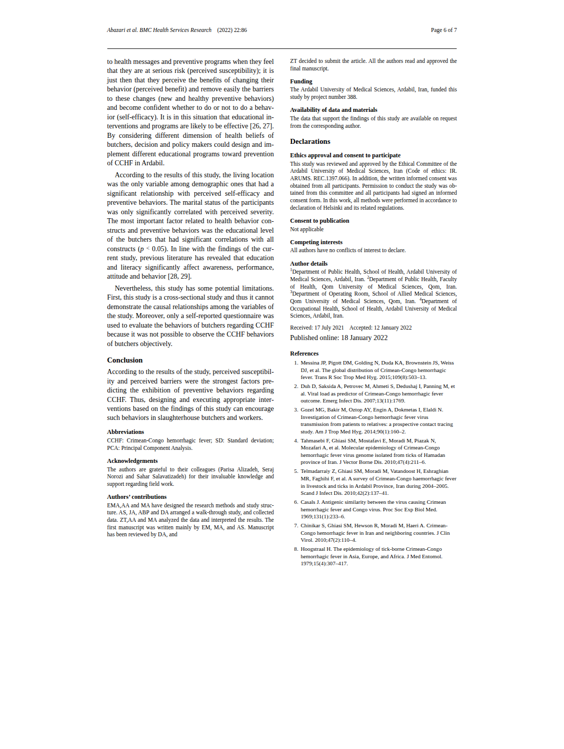Abazari et al. BMC Health Services Research (2022) 22:86
Page 6 of 7
to health messages and preventive programs when they feel that they are at serious risk (perceived susceptibility); it is just then that they perceive the benefits of changing their behavior (perceived benefit) and remove easily the barriers to these changes (new and healthy preventive behaviors) and become confident whether to do or not to do a behavior (self-efficacy). It is in this situation that educational interventions and programs are likely to be effective [26, 27]. By considering different dimension of health beliefs of butchers, decision and policy makers could design and implement different educational programs toward prevention of CCHF in Ardabil.
According to the results of this study, the living location was the only variable among demographic ones that had a significant relationship with perceived self-efficacy and preventive behaviors. The marital status of the participants was only significantly correlated with perceived severity. The most important factor related to health behavior constructs and preventive behaviors was the educational level of the butchers that had significant correlations with all constructs (p < 0.05). In line with the findings of the current study, previous literature has revealed that education and literacy significantly affect awareness, performance, attitude and behavior [28, 29].
Nevertheless, this study has some potential limitations. First, this study is a cross-sectional study and thus it cannot demonstrate the causal relationships among the variables of the study. Moreover, only a self-reported questionnaire was used to evaluate the behaviors of butchers regarding CCHF because it was not possible to observe the CCHF behaviors of butchers objectively.
Conclusion
According to the results of the study, perceived susceptibility and perceived barriers were the strongest factors predicting the exhibition of preventive behaviors regarding CCHF. Thus, designing and executing appropriate interventions based on the findings of this study can encourage such behaviors in slaughterhouse butchers and workers.
Abbreviations
CCHF: Crimean-Congo hemorrhagic fever; SD: Standard deviation; PCA: Principal Component Analysis.
Acknowledgements
The authors are grateful to their colleagues (Parisa Alizadeh, Seraj Norozi and Sahar Salavatizadeh) for their invaluable knowledge and support regarding field work.
Authors’ contributions
EMA,AA and MA have designed the research methods and study structure. AS, JA, ABP and DA arranged a walk-through study, and collected data. ZT,AA and MA analyzed the data and interpreted the results. The first manuscript was written mainly by EM, MA, and AS. Manuscript has been reviewed by DA, and
ZT decided to submit the article. All the authors read and approved the final manuscript.
Funding
The Ardabil University of Medical Sciences, Ardabil, Iran, funded this study by project number 388.
Availability of data and materials
The data that support the findings of this study are available on request from the corresponding author.
Declarations
Ethics approval and consent to participate
This study was reviewed and approved by the Ethical Committee of the Ardabil University of Medical Sciences, Iran (Code of ethics: IR. ARUMS. REC.1397.066). In addition, the written informed consent was obtained from all participants. Permission to conduct the study was obtained from this committee and all participants had signed an informed consent form. In this work, all methods were performed in accordance to declaration of Helsinki and its related regulations.
Consent to publication
Not applicable
Competing interests
All authors have no conflicts of interest to declare.
Author details
1Department of Public Health, School of Health, Ardabil University of Medical Sciences, Ardabil, Iran. 2Department of Public Health, Faculty of Health, Qom University of Medical Sciences, Qom, Iran. 3Department of Operating Room, School of Allied Medical Sciences, Qom University of Medical Sciences, Qom, Iran. 4Department of Occupational Health, School of Health, Ardabil University of Medical Sciences, Ardabil, Iran.
Received: 17 July 2021 Accepted: 12 January 2022
Published online: 18 January 2022
References
Messina JP, Pigott DM, Golding N, Duda KA, Brownstein JS, Weiss DJ, et al. The global distribution of Crimean-Congo hemorrhagic fever. Trans R Soc Trop Med Hyg. 2015;109(8):503–13.
Duh D, Saksida A, Petrovec M, Ahmeti S, Dedushaj I, Panning M, et al. Viral load as predictor of Crimean-Congo hemorrhagic fever outcome. Emerg Infect Dis. 2007;13(11):1769.
Gozel MG, Bakir M, Oztop AY, Engin A, Dokmetas I, Elaldi N. Investigation of Crimean-Congo hemorrhagic fever virus transmission from patients to relatives: a prospective contact tracing study. Am J Trop Med Hyg. 2014;90(1):160–2.
Tahmasebi F, Ghiasi SM, Mostafavi E, Moradi M, Piazak N, Mozafari A, et al. Molecular epidemiology of Crimean-Congo hemorrhagic fever virus genome isolated from ticks of Hamadan province of Iran. J Vector Borne Dis. 2010;47(4):211–6.
Telmadarraiy Z, Ghiasi SM, Moradi M, Vatandoost H, Eshraghian MR, Faghihi F, et al. A survey of Crimean-Congo haemorrhagic fever in livestock and ticks in Ardabil Province, Iran during 2004–2005. Scand J Infect Dis. 2010;42(2):137–41.
Casals J. Antigenic similarity between the virus causing Crimean hemorrhagic fever and Congo virus. Proc Soc Exp Biol Med. 1969;131(1):233–6.
Chinikar S, Ghiasi SM, Hewson R, Moradi M, Haeri A. Crimean-Congo hemorrhagic fever in Iran and neighboring countries. J Clin Virol. 2010;47(2):110–4.
Hoogstraal H. The epidemiology of tick-borne Crimean-Congo hemorrhagic fever in Asia, Europe, and Africa. J Med Entomol. 1979;15(4):307–417.